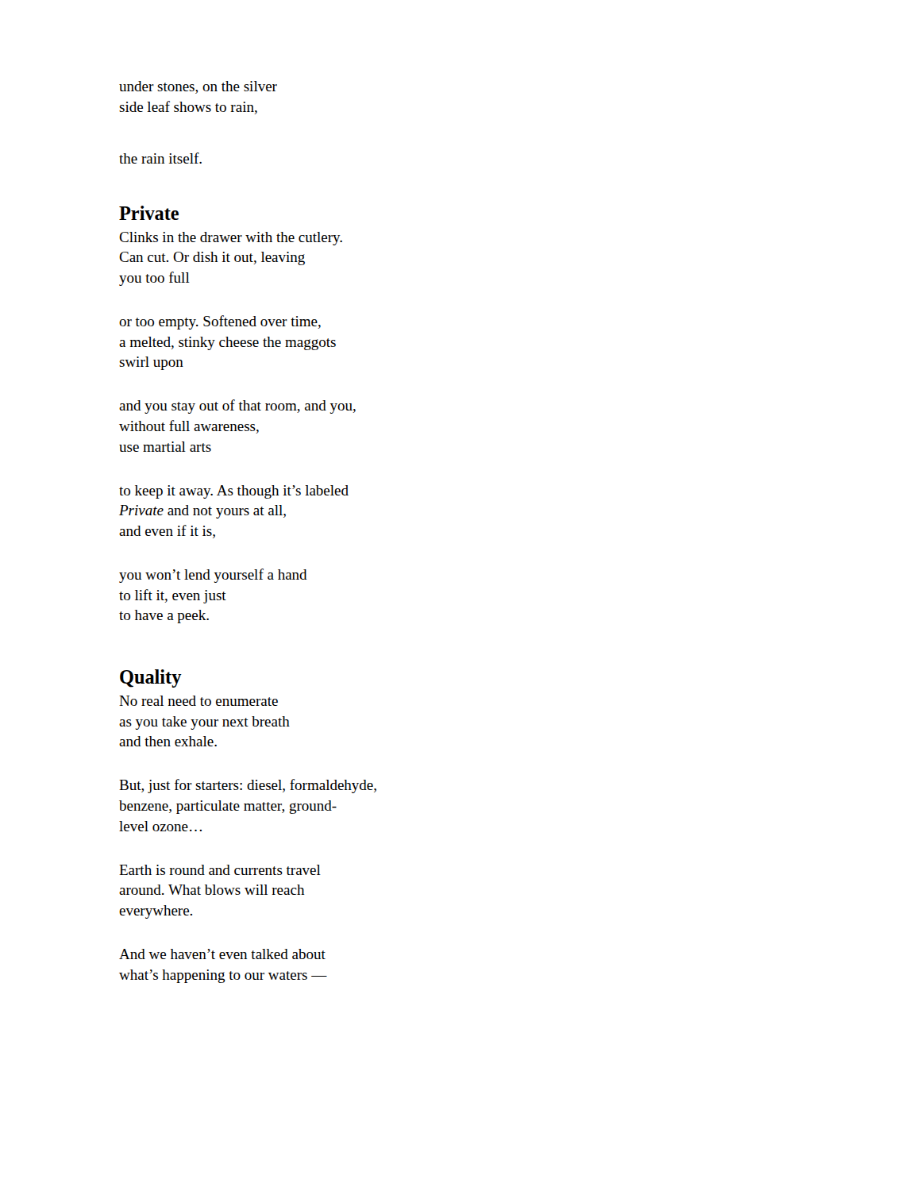under stones, on the silver
side leaf shows to rain,
the rain itself.
Private
Clinks in the drawer with the cutlery.
Can cut. Or dish it out, leaving
you too full
or too empty. Softened over time,
a melted, stinky cheese the maggots
swirl upon
and you stay out of that room, and you,
without full awareness,
use martial arts
to keep it away. As though it’s labeled
Private and not yours at all,
and even if it is,
you won’t lend yourself a hand
to lift it, even just
to have a peek.
Quality
No real need to enumerate
as you take your next breath
and then exhale.
But, just for starters: diesel, formaldehyde,
benzene, particulate matter, ground-
level ozone…
Earth is round and currents travel
around. What blows will reach
everywhere.
And we haven’t even talked about
what’s happening to our waters —